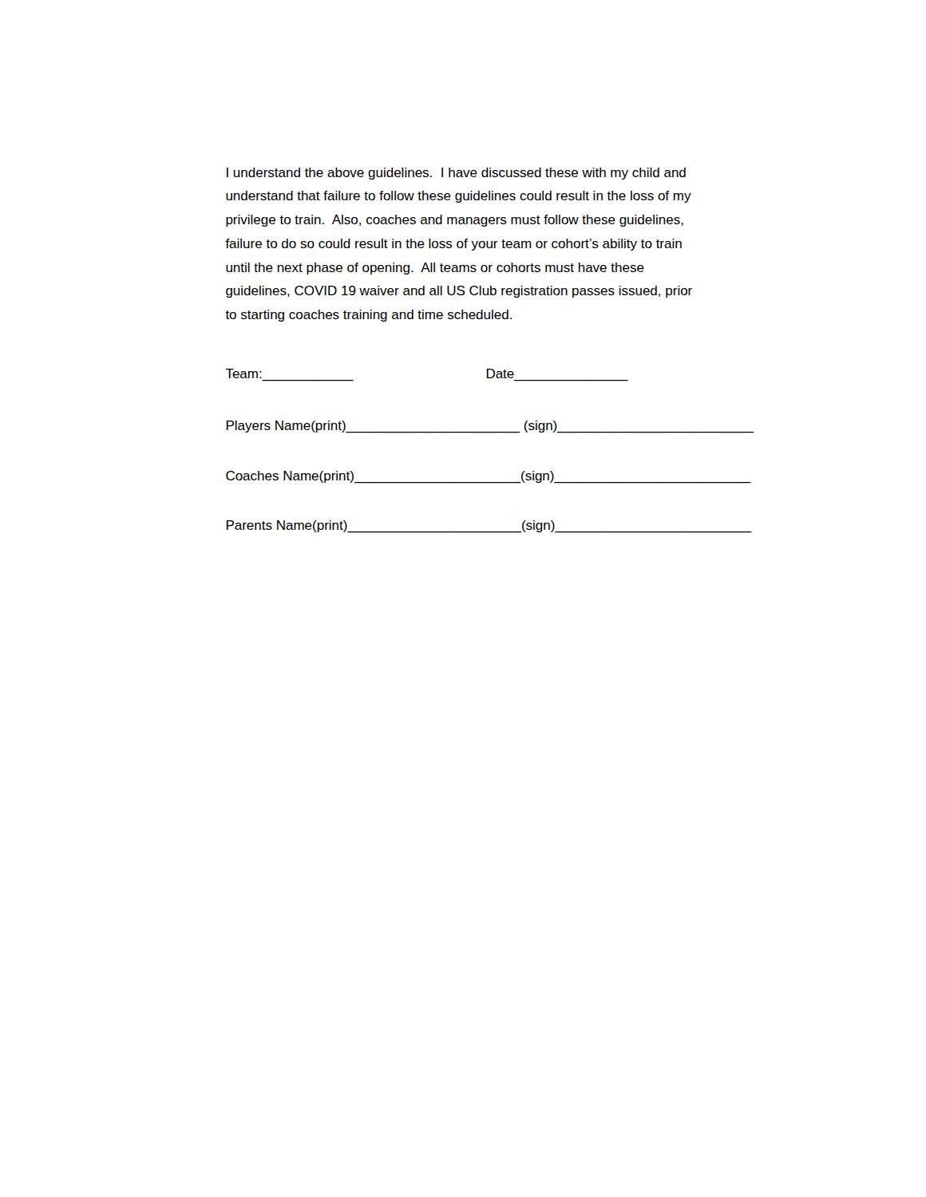I understand the above guidelines. I have discussed these with my child and understand that failure to follow these guidelines could result in the loss of my privilege to train. Also, coaches and managers must follow these guidelines, failure to do so could result in the loss of your team or cohort’s ability to train until the next phase of opening. All teams or cohorts must have these guidelines, COVID 19 waiver and all US Club registration passes issued, prior to starting coaches training and time scheduled.
Team:____________ Date_______________
Players Name(print)_______________________ (sign)__________________________
Coaches Name(print)______________________(sign)__________________________
Parents Name(print)_______________________(sign)__________________________